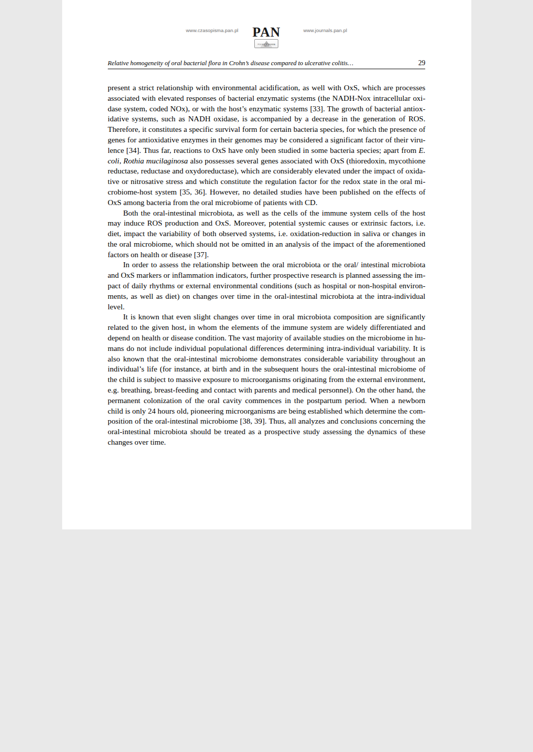www.czasopisma.pan.pl www.journals.pan.pl
PAN
Relative homogeneity of oral bacterial flora in Crohn’s disease compared to ulcerative colitis… 29
present a strict relationship with environmental acidification, as well with OxS, which are processes associated with elevated responses of bacterial enzymatic systems (the NADH-Nox intracellular oxidase system, coded NOx), or with the host’s enzymatic systems [33]. The growth of bacterial antioxidative systems, such as NADH oxidase, is accompanied by a decrease in the generation of ROS. Therefore, it constitutes a specific survival form for certain bacteria species, for which the presence of genes for antioxidative enzymes in their genomes may be considered a significant factor of their virulence [34]. Thus far, reactions to OxS have only been studied in some bacteria species; apart from E. coli, Rothia mucilaginosa also possesses several genes associated with OxS (thioredoxin, mycothione reductase, reductase and oxydoreductase), which are considerably elevated under the impact of oxidative or nitrosative stress and which constitute the regulation factor for the redox state in the oral microbiome-host system [35, 36]. However, no detailed studies have been published on the effects of OxS among bacteria from the oral microbiome of patients with CD.
Both the oral-intestinal microbiota, as well as the cells of the immune system cells of the host may induce ROS production and OxS. Moreover, potential systemic causes or extrinsic factors, i.e. diet, impact the variability of both observed systems, i.e. oxidation-reduction in saliva or changes in the oral microbiome, which should not be omitted in an analysis of the impact of the aforementioned factors on health or disease [37].
In order to assess the relationship between the oral microbiota or the oral/ intestinal microbiota and OxS markers or inflammation indicators, further prospective research is planned assessing the impact of daily rhythms or external environmental conditions (such as hospital or non-hospital environments, as well as diet) on changes over time in the oral-intestinal microbiota at the intra-individual level.
It is known that even slight changes over time in oral microbiota composition are significantly related to the given host, in whom the elements of the immune system are widely differentiated and depend on health or disease condition. The vast majority of available studies on the microbiome in humans do not include individual populational differences determining intra-individual variability. It is also known that the oral-intestinal microbiome demonstrates considerable variability throughout an individual’s life (for instance, at birth and in the subsequent hours the oral-intestinal microbiome of the child is subject to massive exposure to microorganisms originating from the external environment, e.g. breathing, breast-feeding and contact with parents and medical personnel). On the other hand, the permanent colonization of the oral cavity commences in the postpartum period. When a newborn child is only 24 hours old, pioneering microorganisms are being established which determine the composition of the oral-intestinal microbiome [38, 39]. Thus, all analyzes and conclusions concerning the oral-intestinal microbiota should be treated as a prospective study assessing the dynamics of these changes over time.